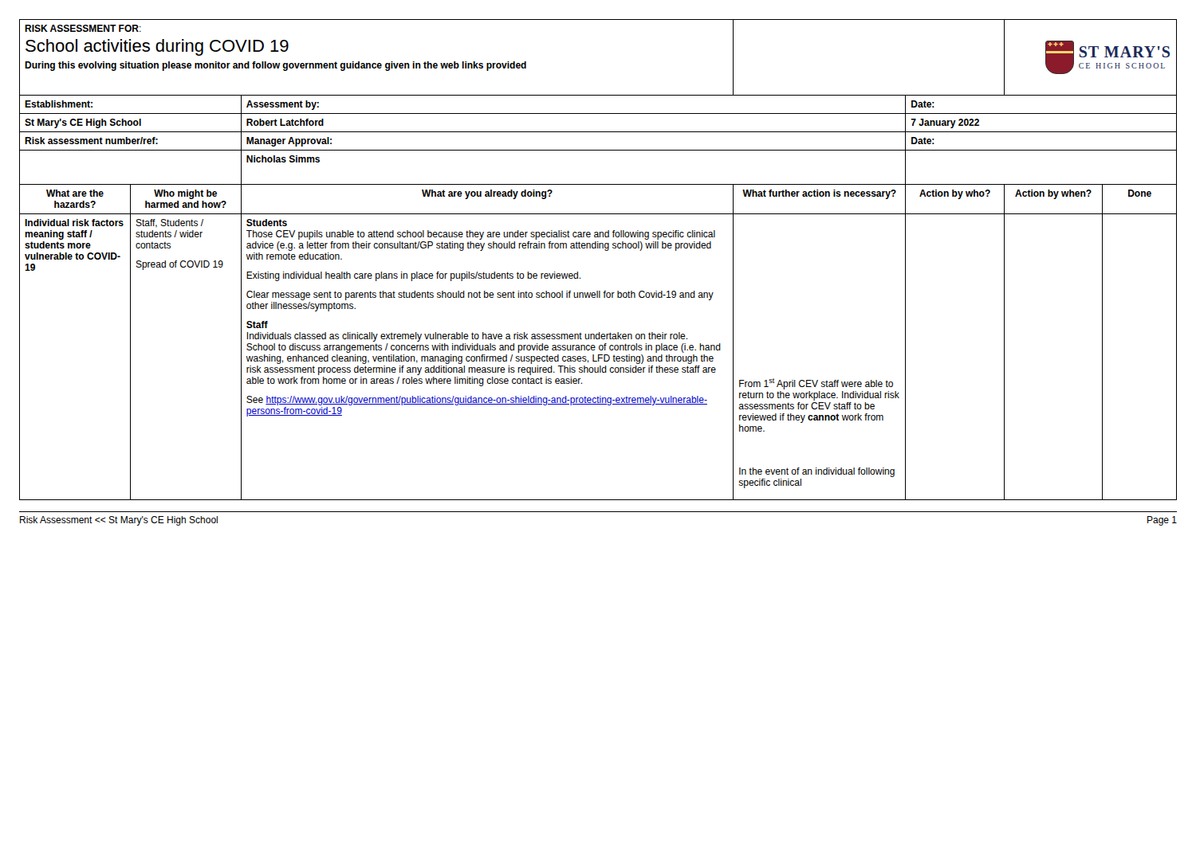| RISK ASSESSMENT FOR : School activities during COVID 19 During this evolving situation please monitor and follow government guidance given in the web links provided | | ST MARY'S CE HIGH SCHOOL |
| Establishment: | Assessment by: | Date: |
| St Mary's CE High School | Robert Latchford | 7 January 2022 |
| Risk assessment number/ref: | Manager Approval: | Date: |
| | Nicholas Simms | |
| What are the hazards? | Who might be harmed and how? | What are you already doing? | What further action is necessary? | Action by who? | Action by when? | Done |
| Individual risk factors meaning staff / students more vulnerable to COVID-19 | Staff, Students / students / wider contacts Spread of COVID 19 | Students Those CEV pupils unable to attend school because they are under specialist care and following specific clinical advice (e.g. a letter from their consultant/GP stating they should refrain from attending school) will be provided with remote education. Existing individual health care plans in place for pupils/students to be reviewed. Clear message sent to parents that students should not be sent into school if unwell for both Covid-19 and any other illnesses/symptoms. Staff Individuals classed as clinically extremely vulnerable to have a risk assessment undertaken on their role. School to discuss arrangements / concerns with individuals and provide assurance of controls in place (i.e. hand washing, enhanced cleaning, ventilation, managing confirmed / suspected cases, LFD testing) and through the risk assessment process determine if any additional measure is required. This should consider if these staff are able to work from home or in areas / roles where limiting close contact is easier. See https://www.gov.uk/government/publications/guidance-on-shielding-and-protecting-extremely-vulnerable-persons-from-covid-19 | From 1 st April CEV staff were able to return to the workplace. Individual risk assessments for CEV staff to be reviewed if they cannot work from home. In the event of an individual following specific clinical | | | |
Risk Assessment << St Mary's CE High School Page 1